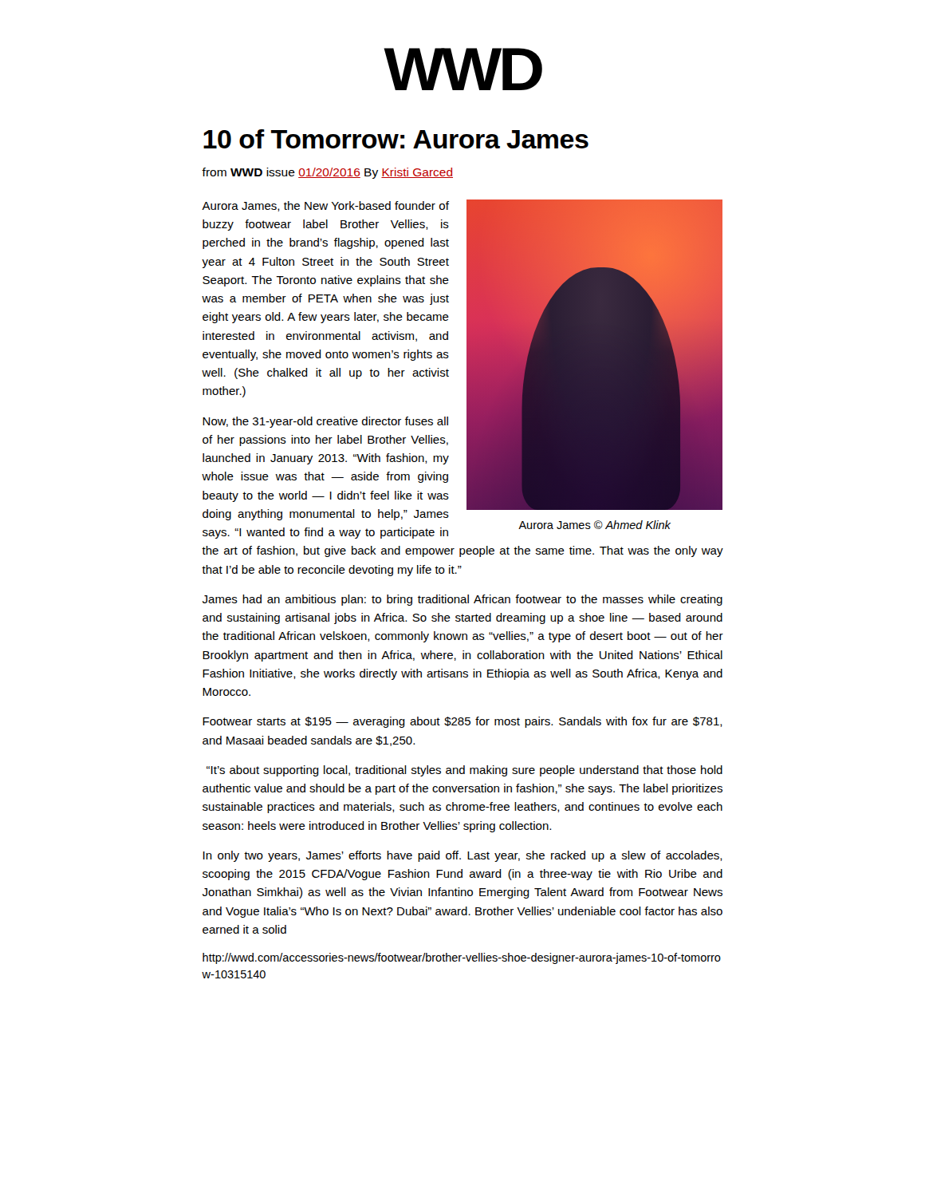WWD
10 of Tomorrow: Aurora James
from WWD issue 01/20/2016 By Kristi Garced
Aurora James © Ahmed Klink
Aurora James, the New York-based founder of buzzy footwear label Brother Vellies, is perched in the brand’s flagship, opened last year at 4 Fulton Street in the South Street Seaport. The Toronto native explains that she was a member of PETA when she was just eight years old. A few years later, she became interested in environmental activism, and eventually, she moved onto women’s rights as well. (She chalked it all up to her activist mother.)
Now, the 31-year-old creative director fuses all of her passions into her label Brother Vellies, launched in January 2013. “With fashion, my whole issue was that — aside from giving beauty to the world — I didn’t feel like it was doing anything monumental to help,” James says. “I wanted to find a way to participate in the art of fashion, but give back and empower people at the same time. That was the only way that I’d be able to reconcile devoting my life to it.”
James had an ambitious plan: to bring traditional African footwear to the masses while creating and sustaining artisanal jobs in Africa. So she started dreaming up a shoe line — based around the traditional African velskoen, commonly known as “vellies,” a type of desert boot — out of her Brooklyn apartment and then in Africa, where, in collaboration with the United Nations’ Ethical Fashion Initiative, she works directly with artisans in Ethiopia as well as South Africa, Kenya and Morocco.
Footwear starts at $195 — averaging about $285 for most pairs. Sandals with fox fur are $781, and Masaai beaded sandals are $1,250.
“It’s about supporting local, traditional styles and making sure people understand that those hold authentic value and should be a part of the conversation in fashion,” she says. The label prioritizes sustainable practices and materials, such as chrome-free leathers, and continues to evolve each season: heels were introduced in Brother Vellies’ spring collection.
In only two years, James’ efforts have paid off. Last year, she racked up a slew of accolades, scooping the 2015 CFDA/Vogue Fashion Fund award (in a three-way tie with Rio Uribe and Jonathan Simkhai) as well as the Vivian Infantino Emerging Talent Award from Footwear News and Vogue Italia’s “Who Is on Next? Dubai” award. Brother Vellies’ undeniable cool factor has also earned it a solid
http://wwd.com/accessories-news/footwear/brother-vellies-shoe-designer-aurora-james-10-of-tomorrow-10315140